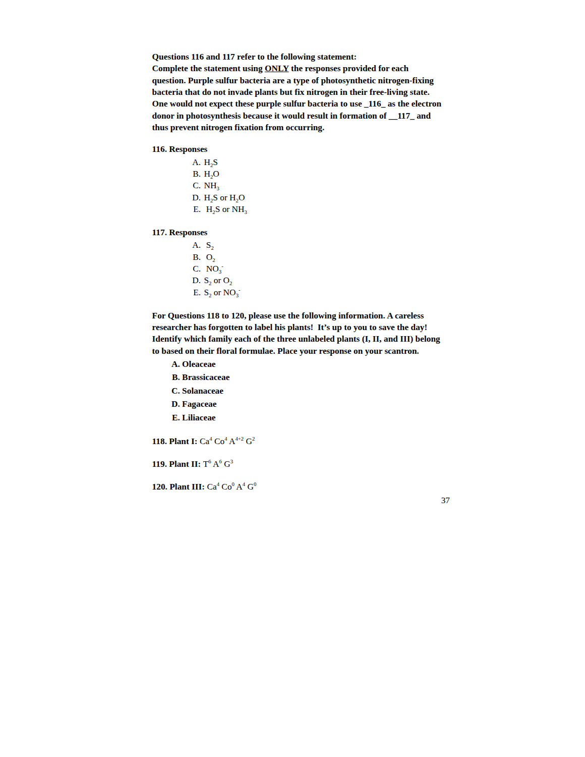Questions 116 and 117 refer to the following statement:
Complete the statement using ONLY the responses provided for each question. Purple sulfur bacteria are a type of photosynthetic nitrogen-fixing bacteria that do not invade plants but fix nitrogen in their free-living state. One would not expect these purple sulfur bacteria to use _116_ as the electron donor in photosynthesis because it would result in formation of __117_ and thus prevent nitrogen fixation from occurring.
116. Responses
H2S
H2O
NH3
H2S or H2O
H2S or NH3
117. Responses
S2
O2
NO3-
S2 or O2
S2 or NO3-
For Questions 118 to 120, please use the following information. A careless researcher has forgotten to label his plants! It’s up to you to save the day! Identify which family each of the three unlabeled plants (I, II, and III) belong to based on their floral formulae. Place your response on your scantron.
Oleaceae
Brassicaceae
Solanaceae
Fagaceae
Liliaceae
118. Plant I: Ca4 Co4 A4+2 G2
119. Plant II: T6 A6 G3
120. Plant III: Ca4 Co0 A4 G0
37